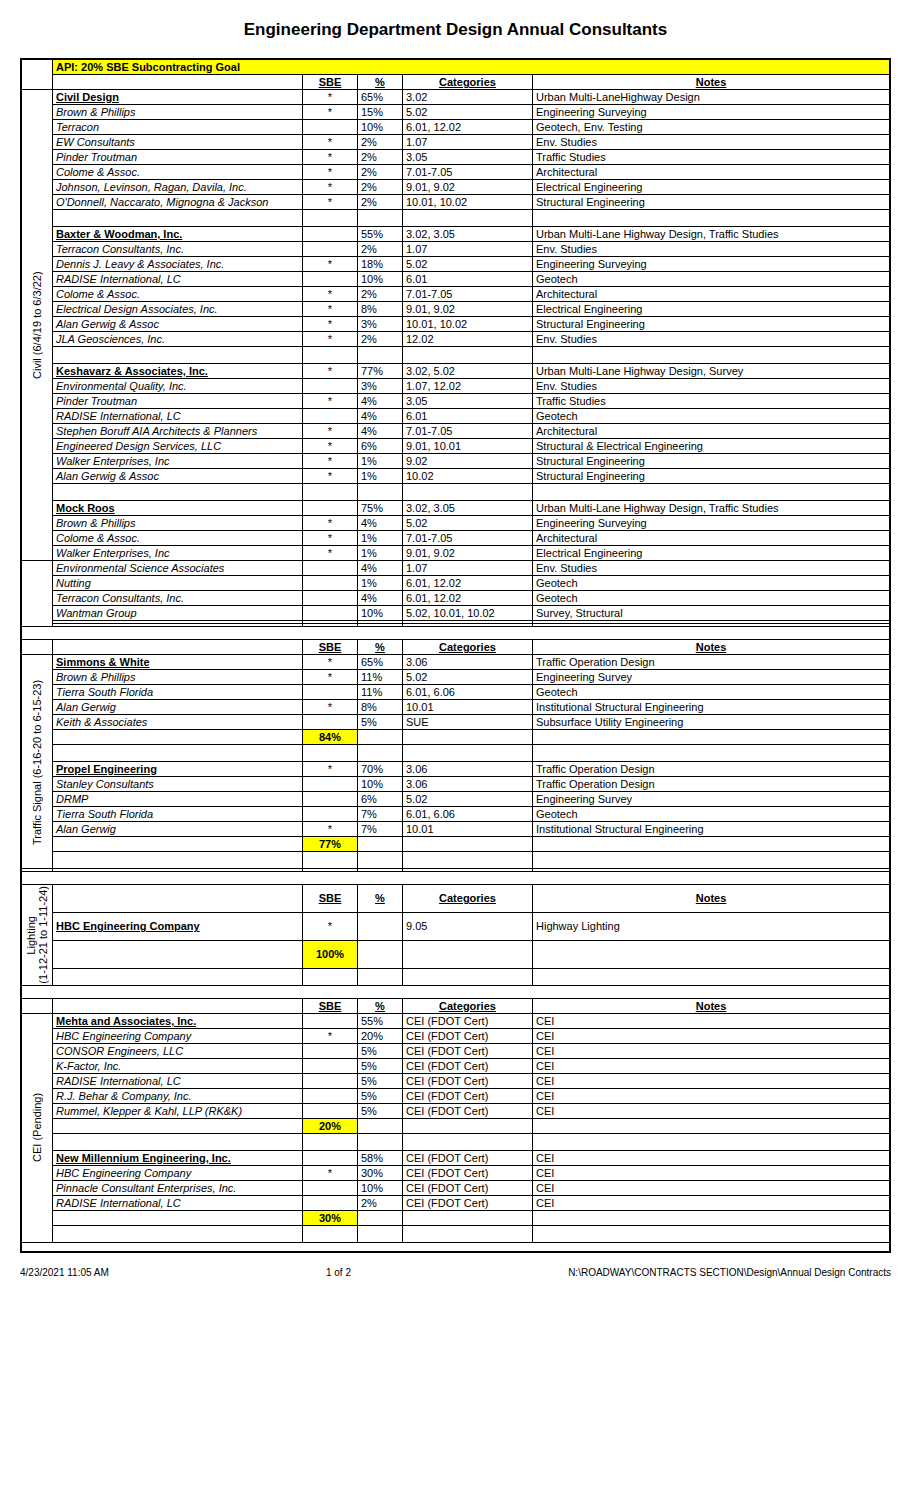Engineering Department Design Annual Consultants
| | API: 20% SBE Subcontracting Goal |
| | | SBE | % | Categories | Notes |
| Civil (6/4/19 to 6/3/22) | Civil Design | * | 65% | 3.02 | Urban Multi-LaneHighway Design |
| Brown & Phillips | * | 15% | 5.02 | Engineering Surveying |
| Terracon | | 10% | 6.01, 12.02 | Geotech, Env. Testing |
| EW Consultants | * | 2% | 1.07 | Env. Studies |
| Pinder Troutman | * | 2% | 3.05 | Traffic Studies |
| Colome & Assoc. | * | 2% | 7.01-7.05 | Architectural |
| Johnson, Levinson, Ragan, Davila, Inc. | * | 2% | 9.01, 9.02 | Electrical Engineering |
| O'Donnell, Naccarato, Mignogna & Jackson | * | 2% | 10.01, 10.02 | Structural Engineering |
| Baxter & Woodman, Inc. | | 55% | 3.02, 3.05 | Urban Multi-Lane Highway Design, Traffic Studies |
| Terracon Consultants, Inc. | | 2% | 1.07 | Env. Studies |
| Dennis J. Leavy & Associates, Inc. | * | 18% | 5.02 | Engineering Surveying |
| RADISE International, LC | | 10% | 6.01 | Geotech |
| Colome & Assoc. | * | 2% | 7.01-7.05 | Architectural |
| Electrical Design Associates, Inc. | * | 8% | 9.01, 9.02 | Electrical Engineering |
| Alan Gerwig & Assoc | * | 3% | 10.01, 10.02 | Structural Engineering |
| JLA Geosciences, Inc. | * | 2% | 12.02 | Env. Studies |
| Keshavarz & Associates, Inc. | * | 77% | 3.02, 5.02 | Urban Multi-Lane Highway Design, Survey |
| Environmental Quality, Inc. | | 3% | 1.07, 12.02 | Env. Studies |
| Pinder Troutman | * | 4% | 3.05 | Traffic Studies |
| RADISE International, LC | | 4% | 6.01 | Geotech |
| Stephen Boruff AIA Architects & Planners | * | 4% | 7.01-7.05 | Architectural |
| Engineered Design Services, LLC | * | 6% | 9.01, 10.01 | Structural & Electrical Engineering |
| Walker Enterprises, Inc | * | 1% | 9.02 | Structural Engineering |
| Alan Gerwig & Assoc | * | 1% | 10.02 | Structural Engineering |
| Mock Roos | | 75% | 3.02, 3.05 | Urban Multi-Lane Highway Design, Traffic Studies |
| Brown & Phillips | * | 4% | 5.02 | Engineering Surveying |
| Colome & Assoc. | * | 1% | 7.01-7.05 | Architectural |
| Walker Enterprises, Inc | * | 1% | 9.01, 9.02 | Electrical Engineering |
| | Environmental Science Associates | | 4% | 1.07 | Env. Studies |
| | Nutting | | 1% | 6.01, 12.02 | Geotech |
| | Terracon Consultants, Inc. | | 4% | 6.01, 12.02 | Geotech |
| | Wantman Group | | 10% | 5.02, 10.01, 10.02 | Survey, Structural |
| | | SBE | % | Categories | Notes |
| Traffic Signal (6-16-20 to 6-15-23) | Simmons & White | * | 65% | 3.06 | Traffic Operation Design |
| Brown & Phillips | * | 11% | 5.02 | Engineering Survey |
| Tierra South Florida | | 11% | 6.01, 6.06 | Geotech |
| Alan Gerwig | * | 8% | 10.01 | Institutional Structural Engineering |
| Keith & Associates | | 5% | SUE | Subsurface Utility Engineering |
| | 84% | | | |
| Propel Engineering | * | 70% | 3.06 | Traffic Operation Design |
| Stanley Consultants | | 10% | 3.06 | Traffic Operation Design |
| DRMP | | 6% | 5.02 | Engineering Survey |
| Tierra South Florida | | 7% | 6.01, 6.06 | Geotech |
| Alan Gerwig | * | 7% | 10.01 | Institutional Structural Engineering |
| | 77% | | | |
| Lighting (1-12-21 to 1-11-24) | | SBE | % | Categories | Notes |
| HBC Engineering Company | * | | 9.05 | Highway Lighting |
| | 100% | | | |
| | | SBE | % | Categories | Notes |
| CEI (Pending) | Mehta and Associates, Inc. | | 55% | CEI (FDOT Cert) | CEI |
| HBC Engineering Company | * | 20% | CEI (FDOT Cert) | CEI |
| CONSOR Engineers, LLC | | 5% | CEI (FDOT Cert) | CEI |
| K-Factor, Inc. | | 5% | CEI (FDOT Cert) | CEI |
| RADISE International, LC | | 5% | CEI (FDOT Cert) | CEI |
| R.J. Behar & Company, Inc. | | 5% | CEI (FDOT Cert) | CEI |
| Rummel, Klepper & Kahl, LLP (RK&K) | | 5% | CEI (FDOT Cert) | CEI |
| | 20% | | | |
| New Millennium Engineering, Inc. | | 58% | CEI (FDOT Cert) | CEI |
| HBC Engineering Company | * | 30% | CEI (FDOT Cert) | CEI |
| Pinnacle Consultant Enterprises, Inc. | | 10% | CEI (FDOT Cert) | CEI |
| RADISE International, LC | | 2% | CEI (FDOT Cert) | CEI |
| | 30% | | | |
4/23/2021 11:05 AM 1 of 2 N:\ROADWAY\CONTRACTS SECTION\Design\Annual Design Contracts